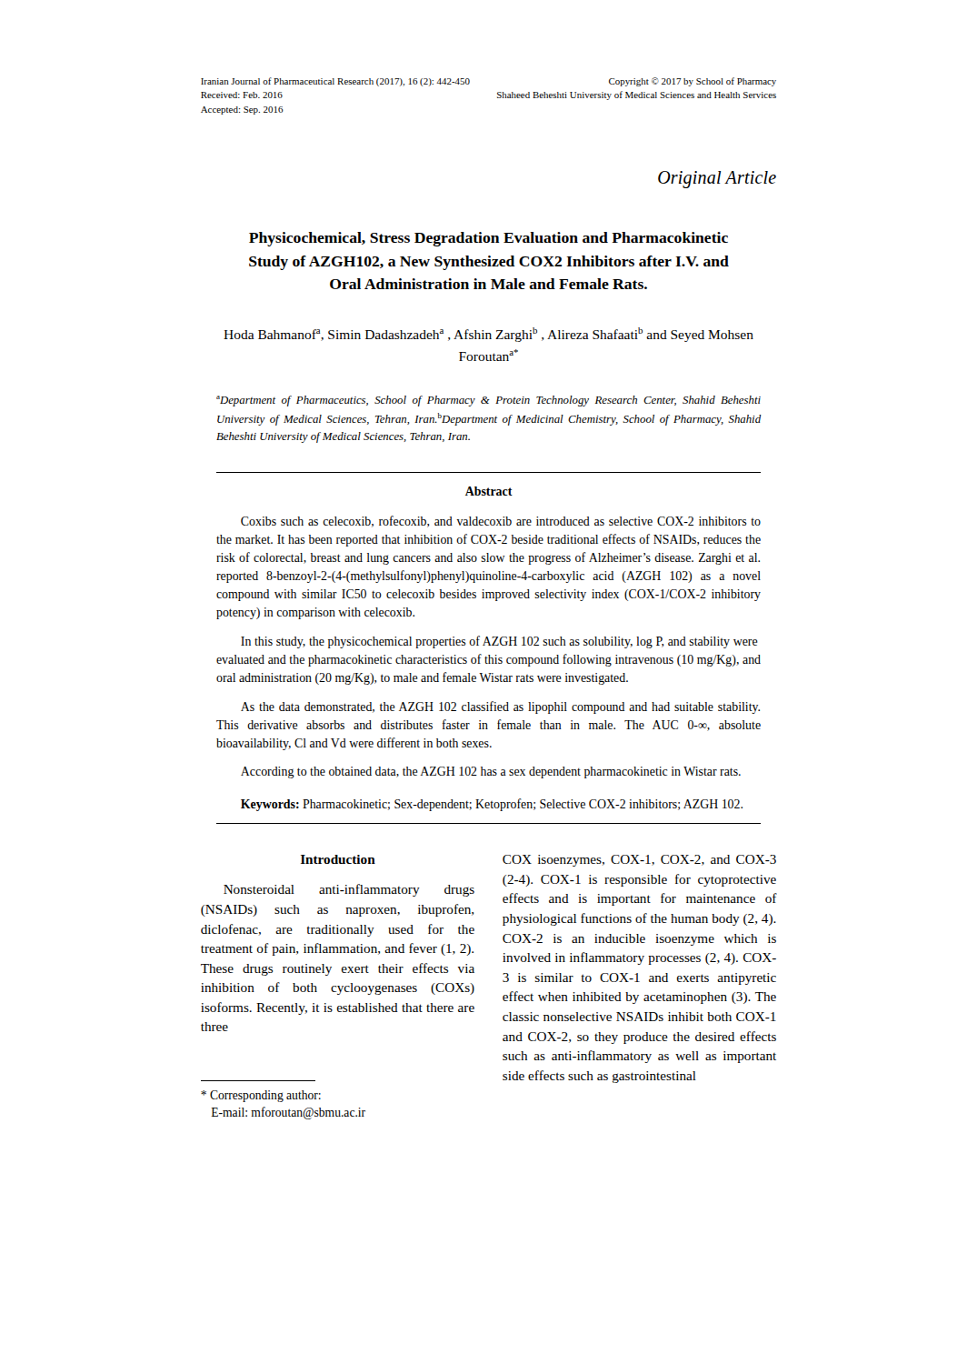Iranian Journal of Pharmaceutical Research (2017), 16 (2): 442-450
Received: Feb. 2016
Accepted: Sep. 2016
Copyright © 2017 by School of Pharmacy
Shaheed Beheshti University of Medical Sciences and Health Services
Original Article
Physicochemical, Stress Degradation Evaluation and Pharmacokinetic
Study of AZGH102, a New Synthesized COX2 Inhibitors after I.V. and
Oral Administration in Male and Female Rats.
Hoda Bahmanofa, Simin Dadashzadeha , Afshin Zarghib , Alireza Shafaatib and Seyed Mohsen
Foroutana*
aDepartment of Pharmaceutics, School of Pharmacy & Protein Technology Research Center, Shahid Beheshti University of Medical Sciences, Tehran, Iran.bDepartment of Medicinal Chemistry, School of Pharmacy, Shahid Beheshti University of Medical Sciences, Tehran, Iran.
Abstract
Coxibs such as celecoxib, rofecoxib, and valdecoxib are introduced as selective COX-2 inhibitors to the market. It has been reported that inhibition of COX-2 beside traditional effects of NSAIDs, reduces the risk of colorectal, breast and lung cancers and also slow the progress of Alzheimer’s disease. Zarghi et al. reported 8-benzoyl-2-(4-(methylsulfonyl)phenyl)quinoline-4-carboxylic acid (AZGH 102) as a novel compound with similar IC50 to celecoxib besides improved selectivity index (COX-1/COX-2 inhibitory potency) in comparison with celecoxib.
In this study, the physicochemical properties of AZGH 102 such as solubility, log P, and stability were evaluated and the pharmacokinetic characteristics of this compound following intravenous (10 mg/Kg), and oral administration (20 mg/Kg), to male and female Wistar rats were investigated.
As the data demonstrated, the AZGH 102 classified as lipophil compound and had suitable stability. This derivative absorbs and distributes faster in female than in male. The AUC 0-∞, absolute bioavailability, Cl and Vd were different in both sexes.
According to the obtained data, the AZGH 102 has a sex dependent pharmacokinetic in Wistar rats.
Keywords: Pharmacokinetic; Sex-dependent; Ketoprofen; Selective COX-2 inhibitors; AZGH 102.
Introduction
Nonsteroidal anti-inflammatory drugs (NSAIDs) such as naproxen, ibuprofen, diclofenac, are traditionally used for the treatment of pain, inflammation, and fever (1, 2). These drugs routinely exert their effects via inhibition of both cyclooygenases (COXs) isoforms. Recently, it is established that there are three
* Corresponding author:
E-mail: mforoutan@sbmu.ac.ir
COX isoenzymes, COX-1, COX-2, and COX-3 (2-4). COX-1 is responsible for cytoprotective effects and is important for maintenance of physiological functions of the human body (2, 4). COX-2 is an inducible isoenzyme which is involved in inflammatory processes (2, 4). COX-3 is similar to COX-1 and exerts antipyretic effect when inhibited by acetaminophen (3). The classic nonselective NSAIDs inhibit both COX-1 and COX-2, so they produce the desired effects such as anti-inflammatory as well as important side effects such as gastrointestinal